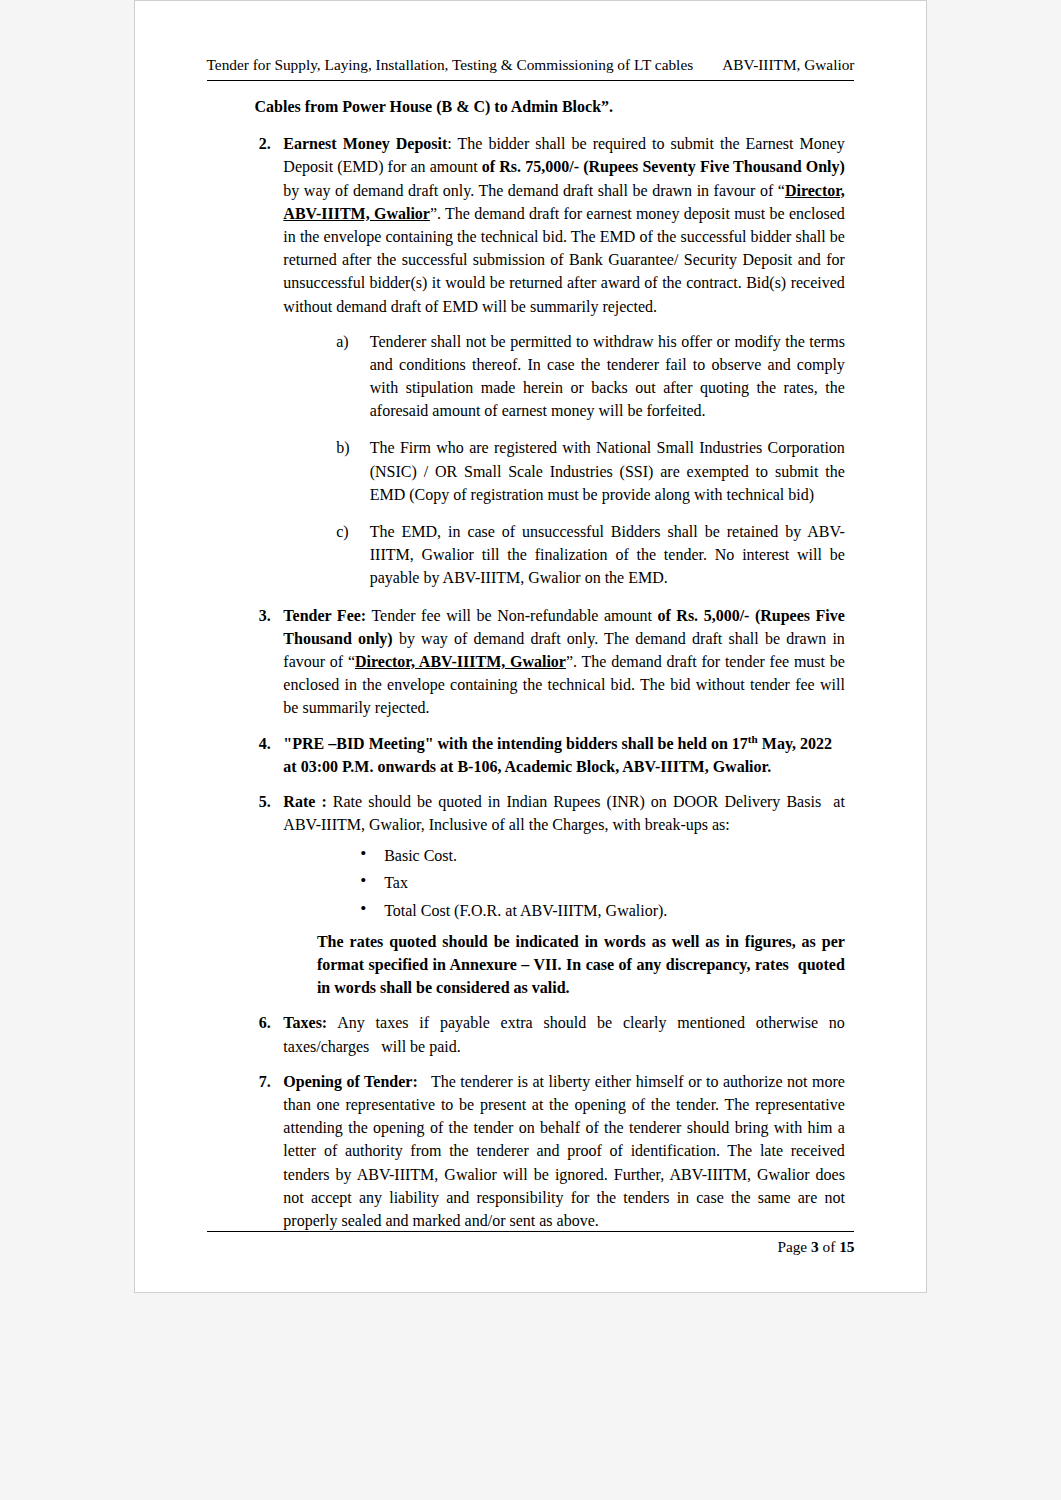Tender for Supply, Laying, Installation, Testing & Commissioning of LT cables
ABV-IIITM, Gwalior
Cables from Power House (B & C) to Admin Block”.
2. Earnest Money Deposit: The bidder shall be required to submit the Earnest Money Deposit (EMD) for an amount of Rs. 75,000/- (Rupees Seventy Five Thousand Only) by way of demand draft only. The demand draft shall be drawn in favour of “Director, ABV-IIITM, Gwalior”. The demand draft for earnest money deposit must be enclosed in the envelope containing the technical bid. The EMD of the successful bidder shall be returned after the successful submission of Bank Guarantee/ Security Deposit and for unsuccessful bidder(s) it would be returned after award of the contract. Bid(s) received without demand draft of EMD will be summarily rejected.
a) Tenderer shall not be permitted to withdraw his offer or modify the terms and conditions thereof. In case the tenderer fail to observe and comply with stipulation made herein or backs out after quoting the rates, the aforesaid amount of earnest money will be forfeited.
b) The Firm who are registered with National Small Industries Corporation (NSIC) / OR Small Scale Industries (SSI) are exempted to submit the EMD (Copy of registration must be provide along with technical bid)
c) The EMD, in case of unsuccessful Bidders shall be retained by ABV-IIITM, Gwalior till the finalization of the tender. No interest will be payable by ABV-IIITM, Gwalior on the EMD.
3. Tender Fee: Tender fee will be Non-refundable amount of Rs. 5,000/- (Rupees Five Thousand only) by way of demand draft only. The demand draft shall be drawn in favour of “Director, ABV-IIITM, Gwalior”. The demand draft for tender fee must be enclosed in the envelope containing the technical bid. The bid without tender fee will be summarily rejected.
4. "PRE –BID Meeting" with the intending bidders shall be held on 17th May, 2022 at 03:00 P.M. onwards at B-106, Academic Block, ABV-IIITM, Gwalior.
5. Rate : Rate should be quoted in Indian Rupees (INR) on DOOR Delivery Basis at ABV-IIITM, Gwalior, Inclusive of all the Charges, with break-ups as:
Basic Cost.
Tax
Total Cost (F.O.R. at ABV-IIITM, Gwalior).
The rates quoted should be indicated in words as well as in figures, as per format specified in Annexure – VII. In case of any discrepancy, rates quoted in words shall be considered as valid.
6. Taxes: Any taxes if payable extra should be clearly mentioned otherwise no taxes/charges will be paid.
7. Opening of Tender: The tenderer is at liberty either himself or to authorize not more than one representative to be present at the opening of the tender. The representative attending the opening of the tender on behalf of the tenderer should bring with him a letter of authority from the tenderer and proof of identification. The late received tenders by ABV-IIITM, Gwalior will be ignored. Further, ABV-IIITM, Gwalior does not accept any liability and responsibility for the tenders in case the same are not properly sealed and marked and/or sent as above.
Page 3 of 15